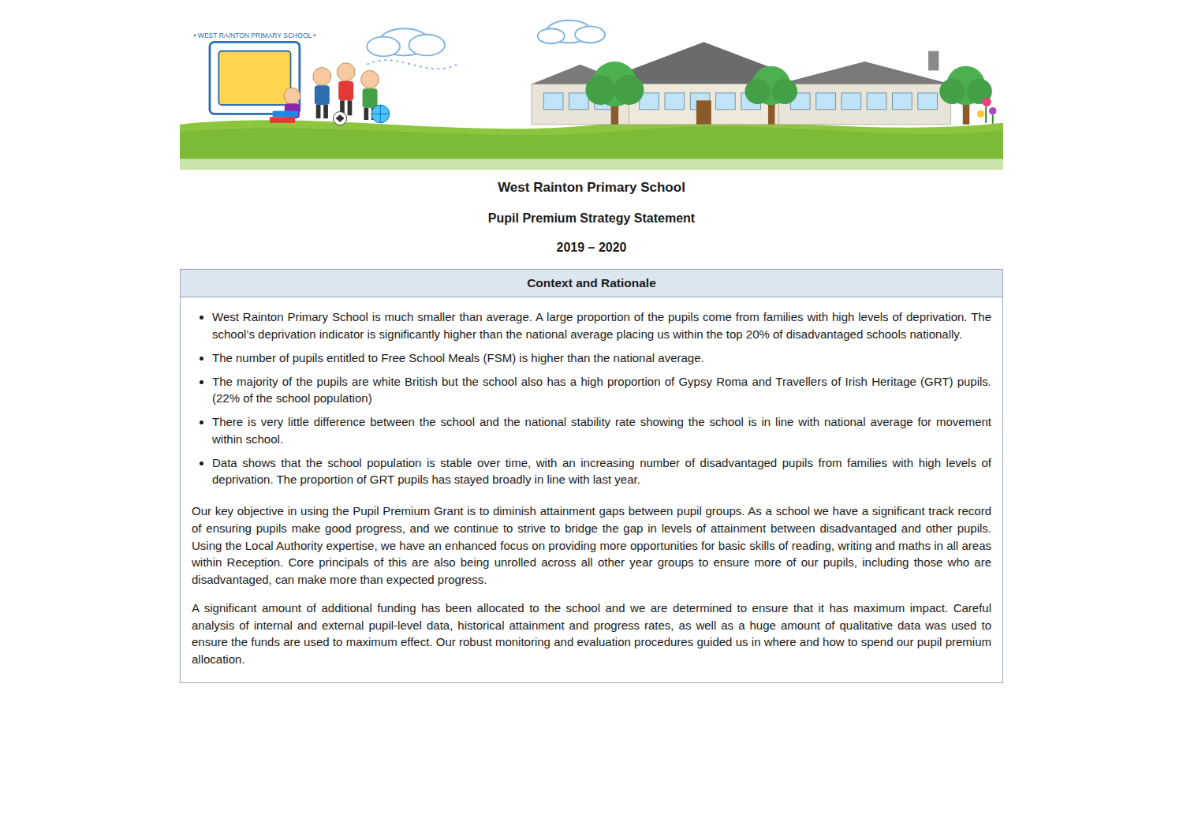• WEST RAINTON PRIMARY SCHOOL •
West Rainton Primary School
Pupil Premium Strategy Statement
2019 – 2020
Context and Rationale
West Rainton Primary School is much smaller than average. A large proportion of the pupils come from families with high levels of deprivation. The school’s deprivation indicator is significantly higher than the national average placing us within the top 20% of disadvantaged schools nationally.
The number of pupils entitled to Free School Meals (FSM) is higher than the national average.
The majority of the pupils are white British but the school also has a high proportion of Gypsy Roma and Travellers of Irish Heritage (GRT) pupils. (22% of the school population)
There is very little difference between the school and the national stability rate showing the school is in line with national average for movement within school.
Data shows that the school population is stable over time, with an increasing number of disadvantaged pupils from families with high levels of deprivation. The proportion of GRT pupils has stayed broadly in line with last year.
Our key objective in using the Pupil Premium Grant is to diminish attainment gaps between pupil groups. As a school we have a significant track record of ensuring pupils make good progress, and we continue to strive to bridge the gap in levels of attainment between disadvantaged and other pupils. Using the Local Authority expertise, we have an enhanced focus on providing more opportunities for basic skills of reading, writing and maths in all areas within Reception. Core principals of this are also being unrolled across all other year groups to ensure more of our pupils, including those who are disadvantaged, can make more than expected progress.
A significant amount of additional funding has been allocated to the school and we are determined to ensure that it has maximum impact. Careful analysis of internal and external pupil-level data, historical attainment and progress rates, as well as a huge amount of qualitative data was used to ensure the funds are used to maximum effect. Our robust monitoring and evaluation procedures guided us in where and how to spend our pupil premium allocation.